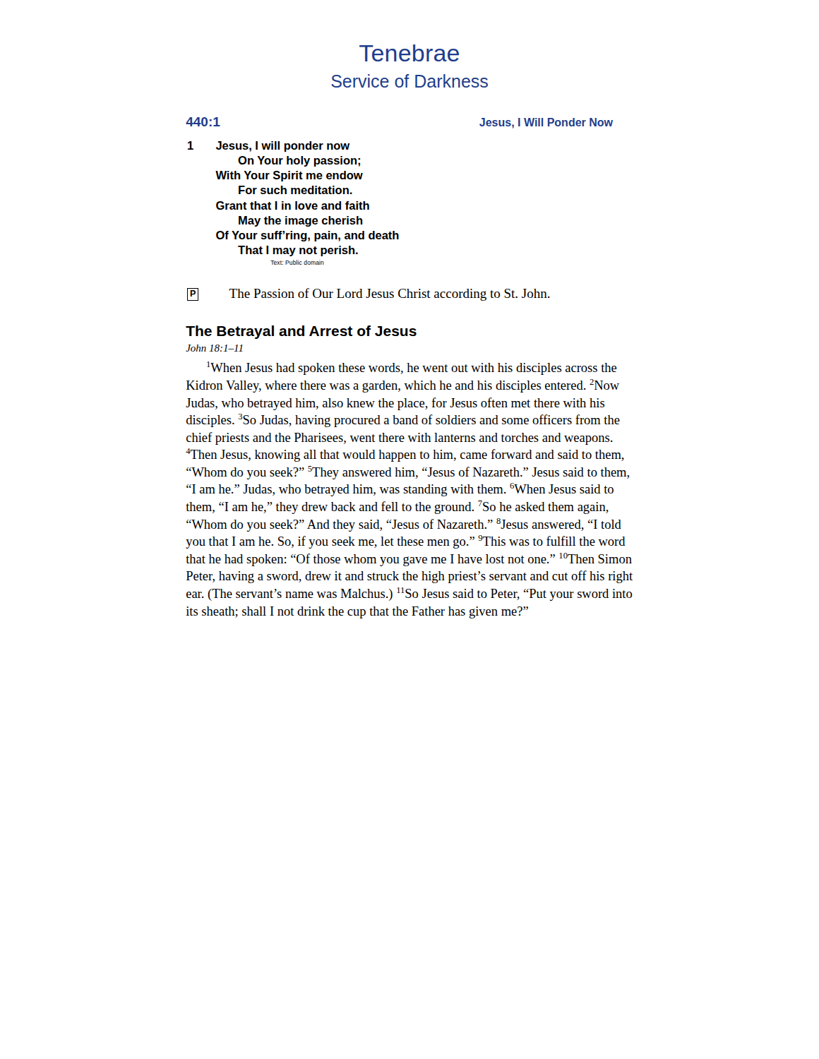Tenebrae
Service of Darkness
440:1 Jesus, I Will Ponder Now
1 Jesus, I will ponder now
On Your holy passion; With Your Spirit me endow
For such meditation. Grant that I in love and faith
May the image cherish Of Your suff’ring, pain, and death
That I may not perish.
Text: Public domain
P The Passion of Our Lord Jesus Christ according to St. John.
The Betrayal and Arrest of Jesus
John 18:1–11
1When Jesus had spoken these words, he went out with his disciples across the Kidron Valley, where there was a garden, which he and his disciples entered. 2Now Judas, who betrayed him, also knew the place, for Jesus often met there with his disciples. 3So Judas, having procured a band of soldiers and some officers from the chief priests and the Pharisees, went there with lanterns and torches and weapons. 4Then Jesus, knowing all that would happen to him, came forward and said to them, “Whom do you seek?” 5They answered him, “Jesus of Nazareth.” Jesus said to them, “I am he.” Judas, who betrayed him, was standing with them. 6When Jesus said to them, “I am he,” they drew back and fell to the ground. 7So he asked them again, “Whom do you seek?” And they said, “Jesus of Nazareth.” 8Jesus answered, “I told you that I am he. So, if you seek me, let these men go.” 9This was to fulfill the word that he had spoken: “Of those whom you gave me I have lost not one.” 10Then Simon Peter, having a sword, drew it and struck the high priest’s servant and cut off his right ear. (The servant’s name was Malchus.) 11So Jesus said to Peter, “Put your sword into its sheath; shall I not drink the cup that the Father has given me?”